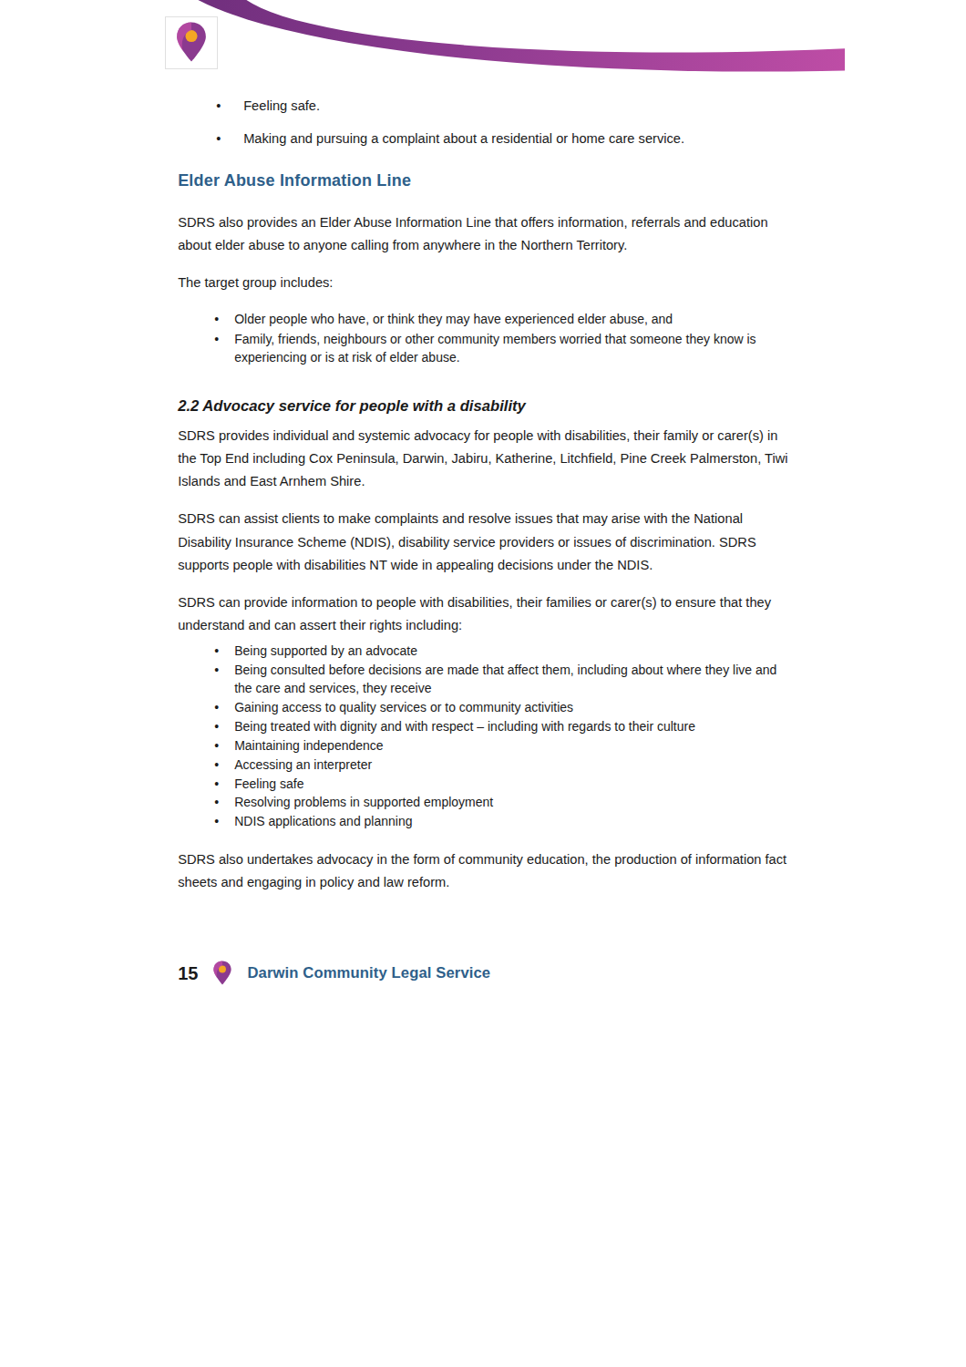Feeling safe.
Making and pursuing a complaint about a residential or home care service.
Elder Abuse Information Line
SDRS also provides an Elder Abuse Information Line that offers information, referrals and education about elder abuse to anyone calling from anywhere in the Northern Territory.
The target group includes:
Older people who have, or think they may have experienced elder abuse, and
Family, friends, neighbours or other community members worried that someone they know is experiencing or is at risk of elder abuse.
2.2 Advocacy service for people with a disability
SDRS provides individual and systemic advocacy for people with disabilities, their family or carer(s) in the Top End including Cox Peninsula, Darwin, Jabiru, Katherine, Litchfield, Pine Creek Palmerston, Tiwi Islands and East Arnhem Shire.
SDRS can assist clients to make complaints and resolve issues that may arise with the National Disability Insurance Scheme (NDIS), disability service providers or issues of discrimination. SDRS supports people with disabilities NT wide in appealing decisions under the NDIS.
SDRS can provide information to people with disabilities, their families or carer(s) to ensure that they understand and can assert their rights including:
Being supported by an advocate
Being consulted before decisions are made that affect them, including about where they live and the care and services, they receive
Gaining access to quality services or to community activities
Being treated with dignity and with respect – including with regards to their culture
Maintaining independence
Accessing an interpreter
Feeling safe
Resolving problems in supported employment
NDIS applications and planning
SDRS also undertakes advocacy in the form of community education, the production of information fact sheets and engaging in policy and law reform.
15
Darwin Community Legal Service